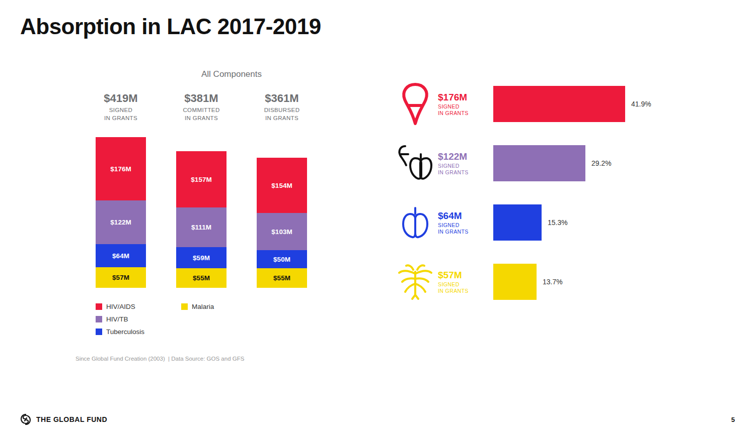Absorption in LAC 2017-2019
All Components
$419M
Signed
in Grants
$381M
Committed
in Grants
$361M
Disbursed
in Grants
$176M
$122M
$64M
$57M
$157M
$111M
$59M
$55M
$154M
$103M
$50M
$55M
HIV/AIDS
Malaria
HIV/TB
Tuberculosis
Since Global Fund Creation (2003) | Data Source: GOS and GFS
$176M
Signed
in Grants
41.9%
$122M
Signed
in Grants
29.2%
$64M
Signed
in Grants
15.3%
$57M
Signed
in Grants
13.7%
THE GLOBAL FUND
5